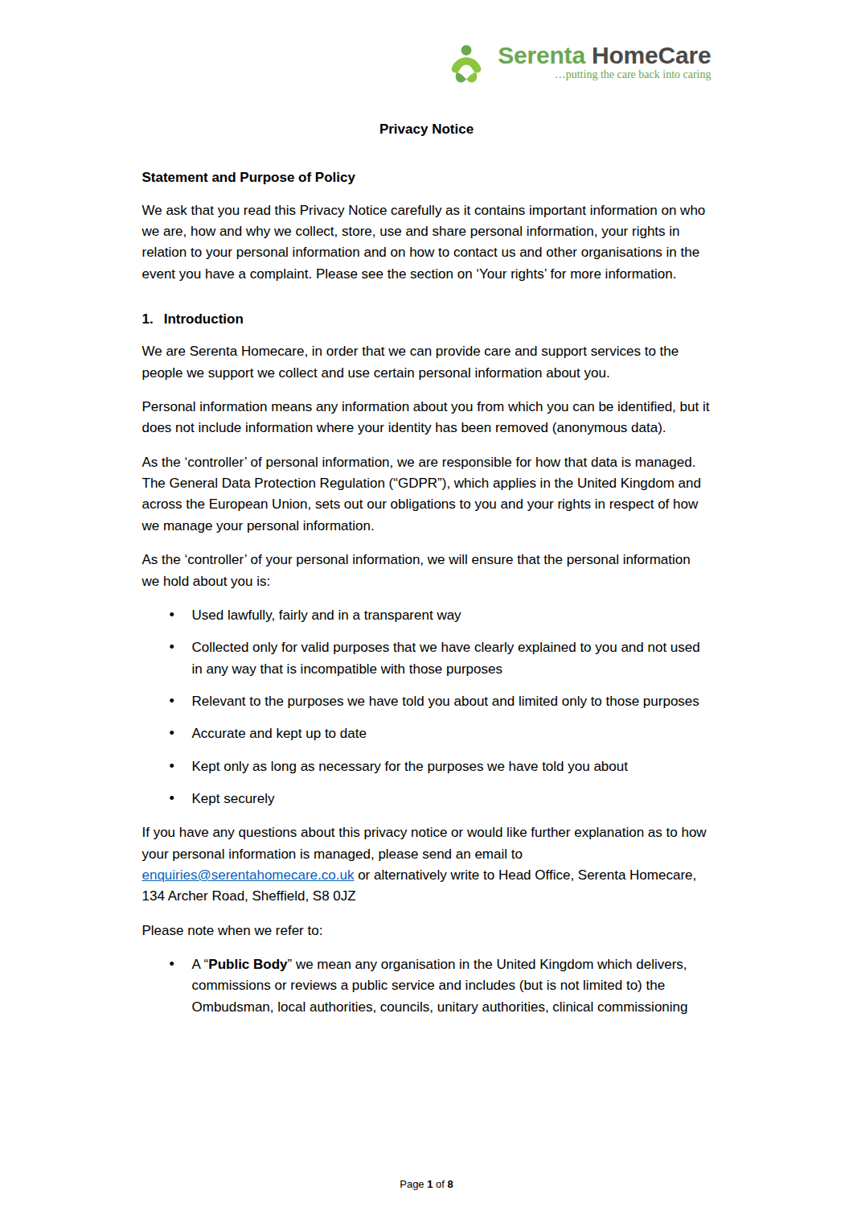Serenta HomeCare
…putting the care back into caring
Privacy Notice
Statement and Purpose of Policy
We ask that you read this Privacy Notice carefully as it contains important information on who we are, how and why we collect, store, use and share personal information, your rights in relation to your personal information and on how to contact us and other organisations in the event you have a complaint. Please see the section on ‘Your rights’ for more information.
1. Introduction
We are Serenta Homecare, in order that we can provide care and support services to the people we support we collect and use certain personal information about you.
Personal information means any information about you from which you can be identified, but it does not include information where your identity has been removed (anonymous data).
As the ‘controller’ of personal information, we are responsible for how that data is managed. The General Data Protection Regulation (“GDPR”), which applies in the United Kingdom and across the European Union, sets out our obligations to you and your rights in respect of how we manage your personal information.
As the ‘controller’ of your personal information, we will ensure that the personal information we hold about you is:
Used lawfully, fairly and in a transparent way
Collected only for valid purposes that we have clearly explained to you and not used in any way that is incompatible with those purposes
Relevant to the purposes we have told you about and limited only to those purposes
Accurate and kept up to date
Kept only as long as necessary for the purposes we have told you about
Kept securely
If you have any questions about this privacy notice or would like further explanation as to how your personal information is managed, please send an email to enquiries@serentahomecare.co.uk or alternatively write to Head Office, Serenta Homecare, 134 Archer Road, Sheffield, S8 0JZ
Please note when we refer to:
A “Public Body” we mean any organisation in the United Kingdom which delivers, commissions or reviews a public service and includes (but is not limited to) the Ombudsman, local authorities, councils, unitary authorities, clinical commissioning
Page 1 of 8